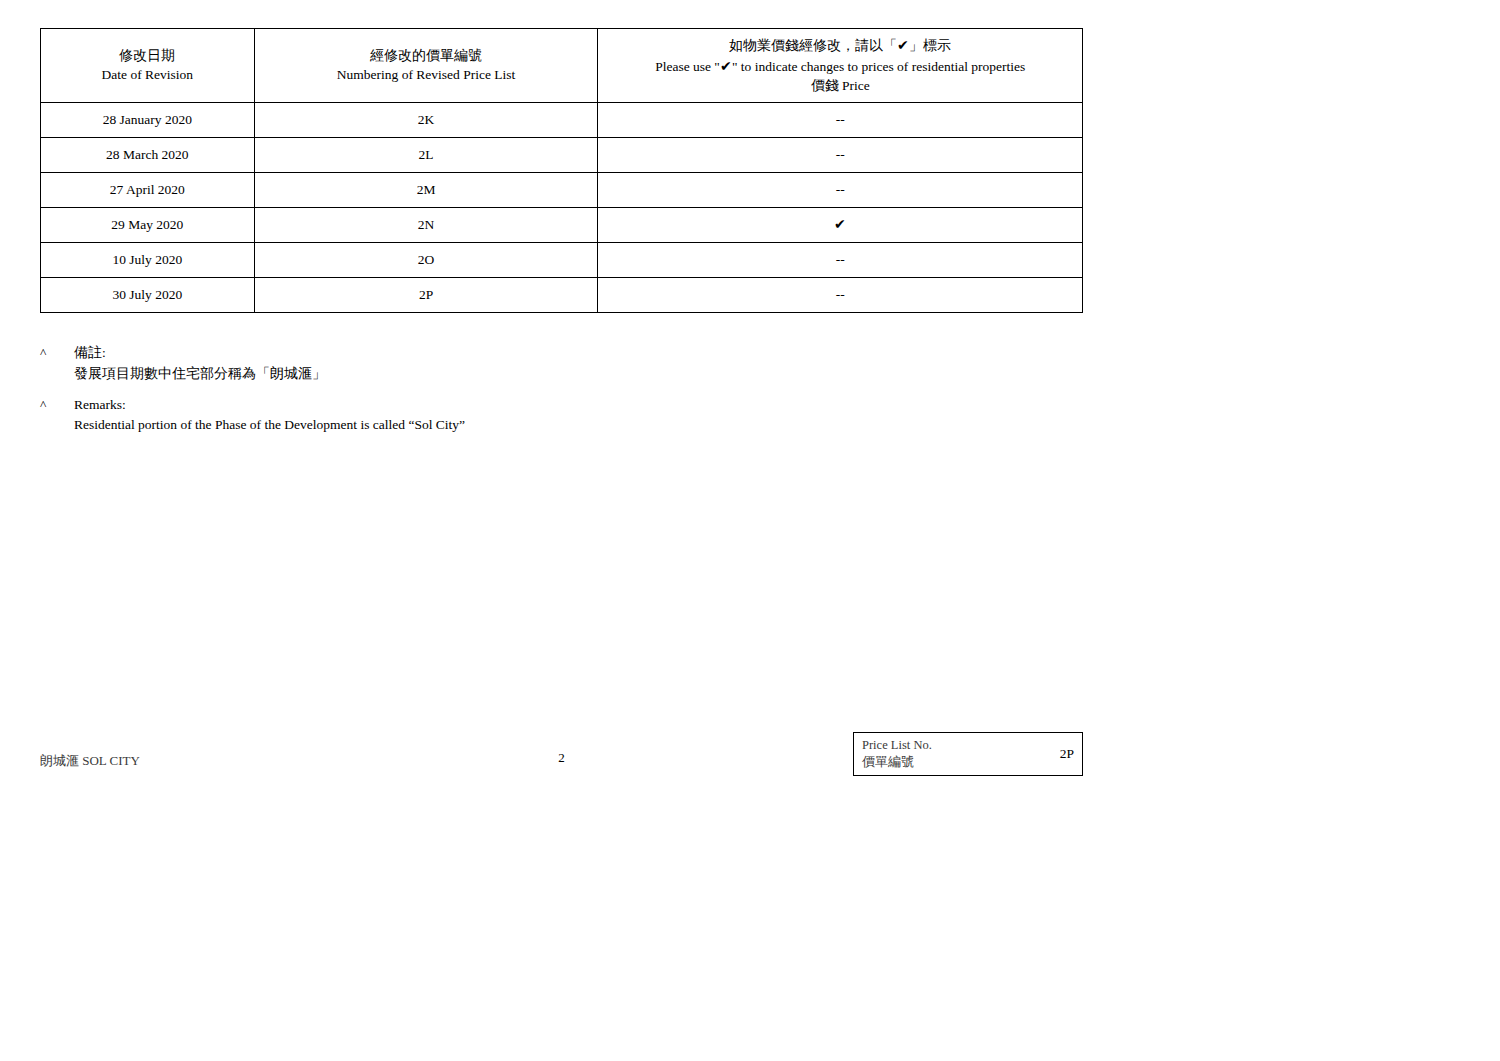| 修改日期 Date of Revision | 經修改的價單編號 Numbering of Revised Price List | 如物業價錢經修改，請以「 ✔ 」標示 Please use " ✔ " to indicate changes to prices of residential properties 價錢 Price |
| --- | --- | --- |
| 28 January 2020 | 2K | -- |
| 28 March 2020 | 2L | -- |
| 27 April 2020 | 2M | -- |
| 29 May 2020 | 2N | ✔ |
| 10 July 2020 | 2O | -- |
| 30 July 2020 | 2P | -- |
^
備註:
發展項目期數中住宅部分稱為「朗城滙」
^
Remarks:
Residential portion of the Phase of the Development is called “Sol City”
朗城滙 SOL CITY
2
Price List No.
價單編號
2P